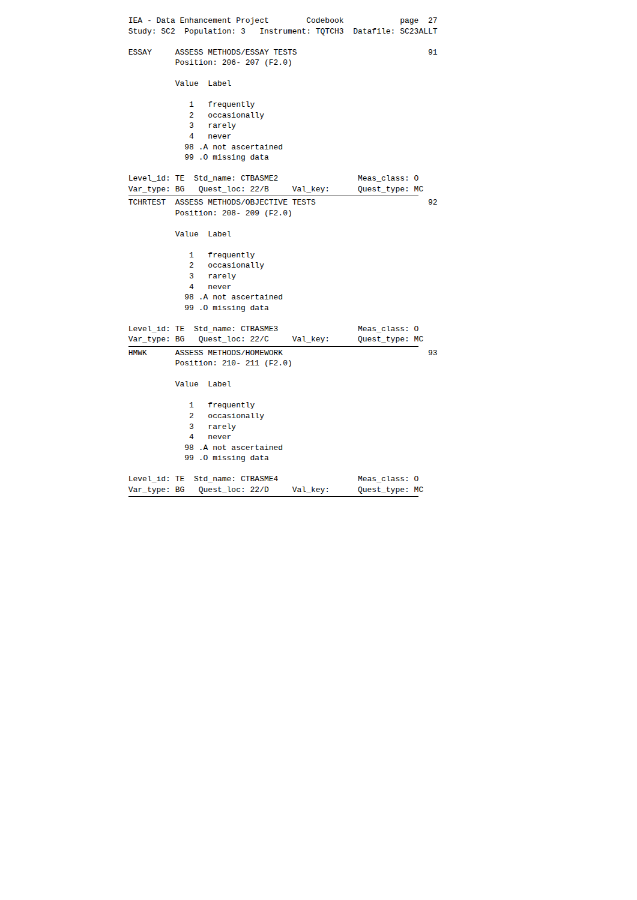IEA - Data Enhancement Project        Codebook            page  27
Study: SC2  Population: 3   Instrument: TQTCH3  Datafile: SC23ALLT

ESSAY     ASSESS METHODS/ESSAY TESTS                            91
          Position: 206- 207 (F2.0)

          Value  Label

             1   frequently
             2   occasionally
             3   rarely
             4   never
            98 .A not ascertained
            99 .O missing data

Level_id: TE  Std_name: CTBASME2                 Meas_class: O
Var_type: BG   Quest_loc: 22/B     Val_key:      Quest_type: MC
TCHRTEST  ASSESS METHODS/OBJECTIVE TESTS                        92
          Position: 208- 209 (F2.0)

          Value  Label

             1   frequently
             2   occasionally
             3   rarely
             4   never
            98 .A not ascertained
            99 .O missing data

Level_id: TE  Std_name: CTBASME3                 Meas_class: O
Var_type: BG   Quest_loc: 22/C     Val_key:      Quest_type: MC
HMWK      ASSESS METHODS/HOMEWORK                               93
          Position: 210- 211 (F2.0)

          Value  Label

             1   frequently
             2   occasionally
             3   rarely
             4   never
            98 .A not ascertained
            99 .O missing data

Level_id: TE  Std_name: CTBASME4                 Meas_class: O
Var_type: BG   Quest_loc: 22/D     Val_key:      Quest_type: MC